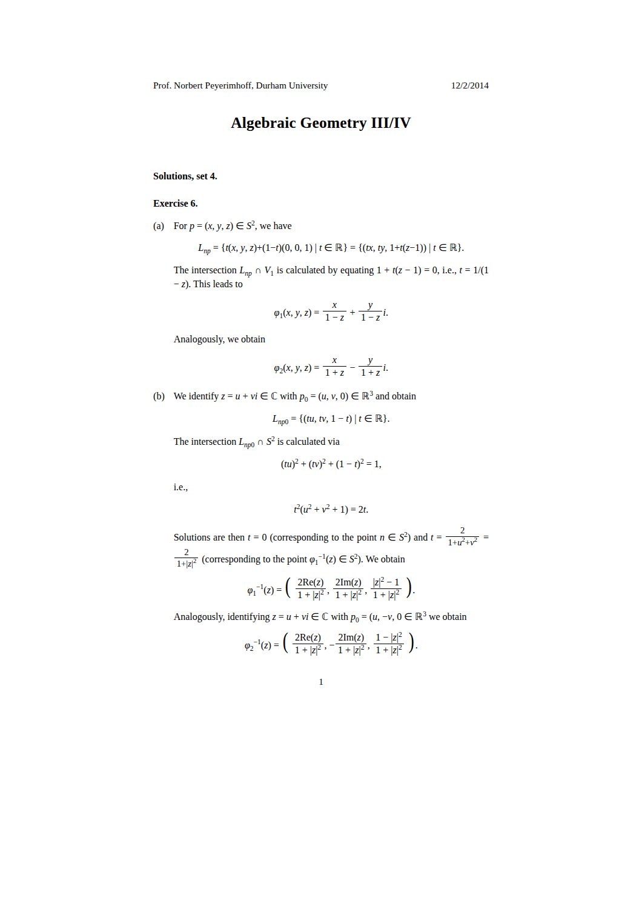Prof. Norbert Peyerimhoff, Durham University 12/2/2014
Algebraic Geometry III/IV
Solutions, set 4.
Exercise 6.
(a)
For p = (x, y, z) ∈ S2, we have
Lnp = {t(x, y, z)+(1−t)(0, 0, 1) | t ∈ ℝ} = {(tx, ty, 1+t(z−1)) | t ∈ ℝ}.
The intersection Lnp ∩ V1 is calculated by equating 1 + t(z − 1) = 0, i.e., t = 1/(1 − z). This leads to
φ1(x, y, z) = x 1 − z + y 1 − z i.
Analogously, we obtain
φ2(x, y, z) = x 1 + z − y 1 + z i.
(b)
We identify z = u + vi ∈ ℂ with p0 = (u, v, 0) ∈ ℝ3 and obtain
Lnp0 = {(tu, tv, 1 − t) | t ∈ ℝ}.
The intersection Lnp0 ∩ S2 is calculated via
(tu)2 + (tv)2 + (1 − t)2 = 1,
i.e.,
t2(u2 + v2 + 1) = 2t.
Solutions are then t = 0 (corresponding to the point n ∈ S2) and t = 21+u2+v2 = 21+|z|2 (corresponding to the point φ1−1(z) ∈ S2). We obtain
φ1−1(z) = ( 2Re(z) 1 + |z|2, 2Im(z) 1 + |z|2, |z|2 − 11 + |z|2 ).
Analogously, identifying z = u + vi ∈ ℂ with p0 = (u, −v, 0 ∈ ℝ3 we obtain
φ2−1(z) = ( 2Re(z) 1 + |z|2, −2Im(z) 1 + |z|2, 1 − |z|21 + |z|2 ).
1